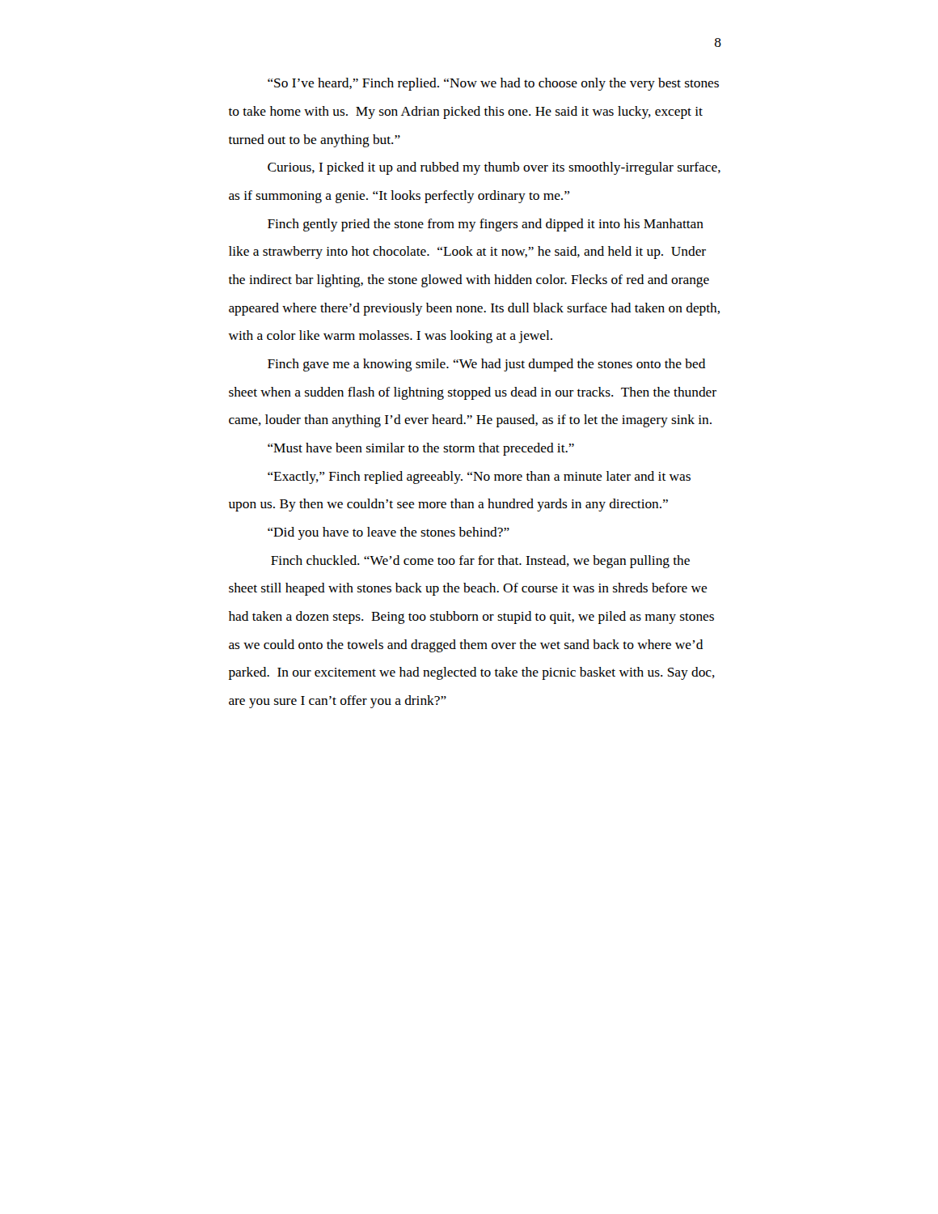8
“So I’ve heard,” Finch replied. “Now we had to choose only the very best stones to take home with us. My son Adrian picked this one. He said it was lucky, except it turned out to be anything but.”
Curious, I picked it up and rubbed my thumb over its smoothly-irregular surface, as if summoning a genie. “It looks perfectly ordinary to me.”
Finch gently pried the stone from my fingers and dipped it into his Manhattan like a strawberry into hot chocolate. “Look at it now,” he said, and held it up. Under the indirect bar lighting, the stone glowed with hidden color. Flecks of red and orange appeared where there’d previously been none. Its dull black surface had taken on depth, with a color like warm molasses. I was looking at a jewel.
Finch gave me a knowing smile. “We had just dumped the stones onto the bed sheet when a sudden flash of lightning stopped us dead in our tracks. Then the thunder came, louder than anything I’d ever heard.” He paused, as if to let the imagery sink in.
“Must have been similar to the storm that preceded it.”
“Exactly,” Finch replied agreeably. “No more than a minute later and it was upon us. By then we couldn’t see more than a hundred yards in any direction.”
“Did you have to leave the stones behind?”
Finch chuckled. “We’d come too far for that. Instead, we began pulling the sheet still heaped with stones back up the beach. Of course it was in shreds before we had taken a dozen steps. Being too stubborn or stupid to quit, we piled as many stones as we could onto the towels and dragged them over the wet sand back to where we’d parked. In our excitement we had neglected to take the picnic basket with us. Say doc, are you sure I can’t offer you a drink?”